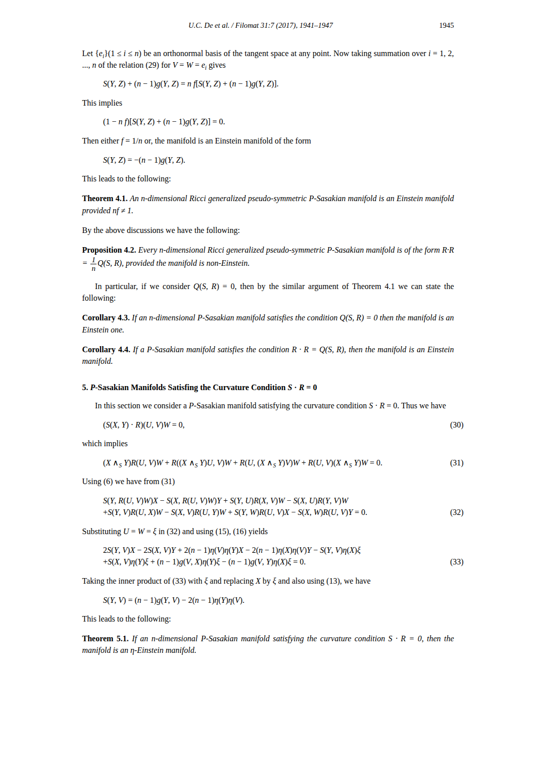U.C. De et al. / Filomat 31:7 (2017), 1941–1947 1945
Let {ei}(1 ≤ i ≤ n) be an orthonormal basis of the tangent space at any point. Now taking summation over i = 1, 2, ..., n of the relation (29) for V = W = ei gives
S(Y, Z) + (n − 1)g(Y, Z) = n f[S(Y, Z) + (n − 1)g(Y, Z)].
This implies
(1 − n f)[S(Y, Z) + (n − 1)g(Y, Z)] = 0.
Then either f = 1/n or, the manifold is an Einstein manifold of the form
S(Y, Z) = −(n − 1)g(Y, Z).
This leads to the following:
Theorem 4.1. An n-dimensional Ricci generalized pseudo-symmetric P-Sasakian manifold is an Einstein manifold provided nf ≠ 1.
By the above discussions we have the following:
Proposition 4.2. Every n-dimensional Ricci generalized pseudo-symmetric P-Sasakian manifold is of the form R·R = 1 n Q(S, R), provided the manifold is non-Einstein.
In particular, if we consider Q(S, R) = 0, then by the similar argument of Theorem 4.1 we can state the following:
Corollary 4.3. If an n-dimensional P-Sasakian manifold satisfies the condition Q(S, R) = 0 then the manifold is an Einstein one.
Corollary 4.4. If a P-Sasakian manifold satisfies the condition R · R = Q(S, R), then the manifold is an Einstein manifold.
5. P-Sasakian Manifolds Satisfing the Curvature Condition S · R = 0
In this section we consider a P-Sasakian manifold satisfying the curvature condition S · R = 0. Thus we have
(S(X, Y) · R)(U, V)W = 0, (30)
which implies
(X ∧S Y)R(U, V)W + R((X ∧S Y)U, V)W + R(U, (X ∧S Y)V)W + R(U, V)(X ∧S Y)W = 0. (31)
Using (6) we have from (31)
S(Y, R(U, V)W)X − S(X, R(U, V)W)Y + S(Y, U)R(X, V)W − S(X, U)R(Y, V)W
+S(Y, V)R(U, X)W − S(X, V)R(U, Y)W + S(Y, W)R(U, V)X − S(X, W)R(U, V)Y = 0.
(32)
Substituting U = W = ξ in (32) and using (15), (16) yields
2S(Y, V)X − 2S(X, V)Y + 2(n − 1)η(V)η(Y)X − 2(n − 1)η(X)η(V)Y − S(Y, V)η(X)ξ
+S(X, V)η(Y)ξ + (n − 1)g(V, X)η(Y)ξ − (n − 1)g(V, Y)η(X)ξ = 0.
(33)
Taking the inner product of (33) with ξ and replacing X by ξ and also using (13), we have
S(Y, V) = (n − 1)g(Y, V) − 2(n − 1)η(Y)η(V).
This leads to the following:
Theorem 5.1. If an n-dimensional P-Sasakian manifold satisfying the curvature condition S · R = 0, then the manifold is an η-Einstein manifold.